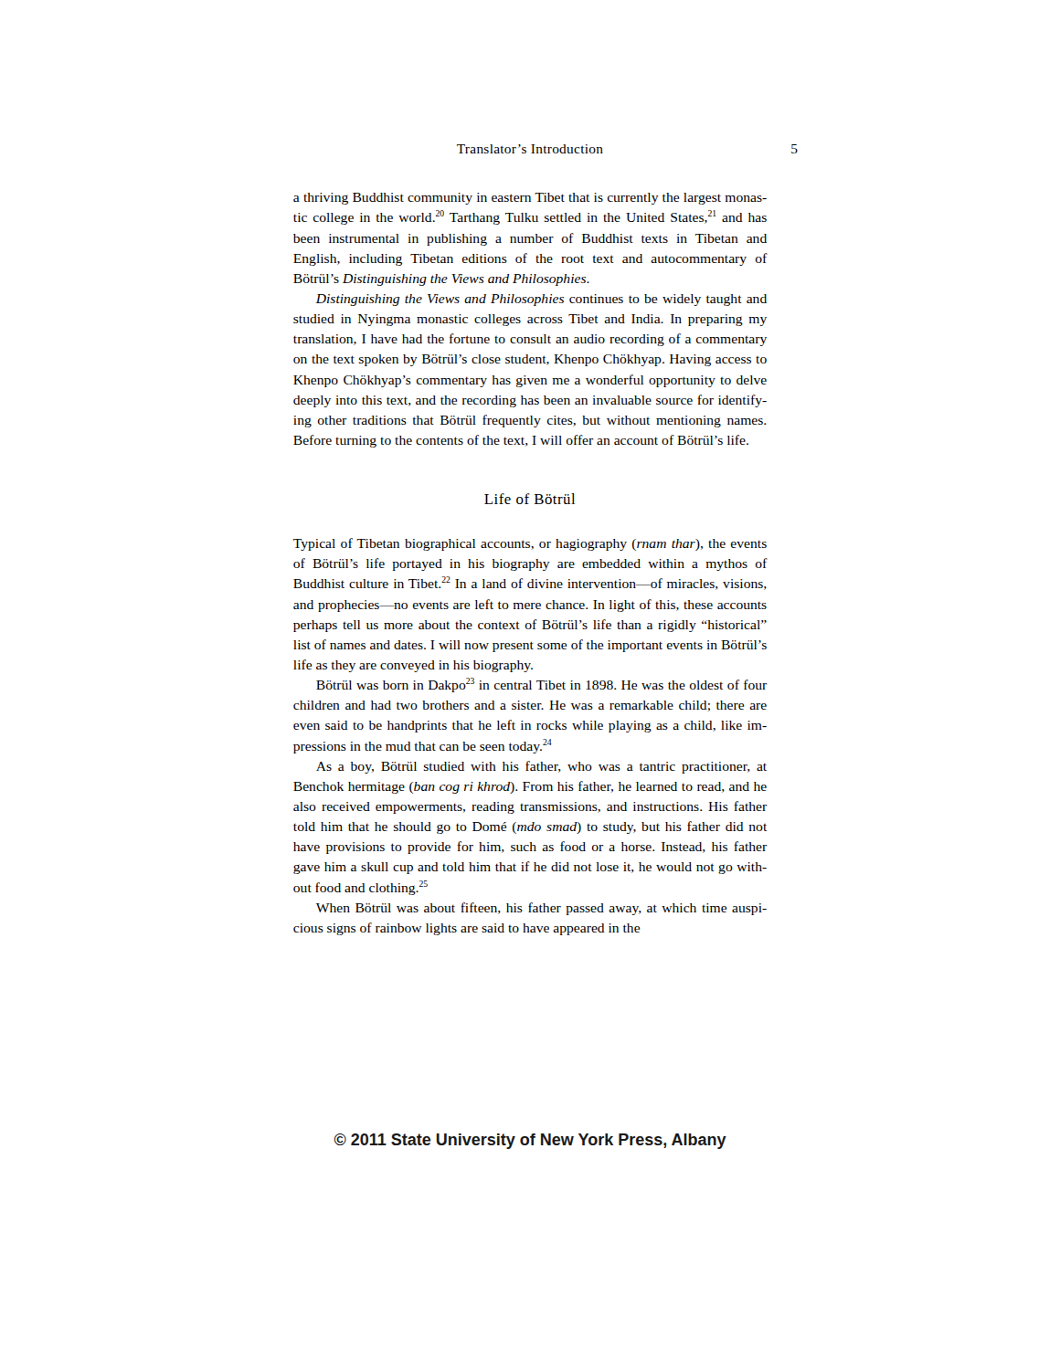Translator’s Introduction 5
a thriving Buddhist community in eastern Tibet that is currently the largest monastic college in the world.20 Tarthang Tulku settled in the United States,21 and has been instrumental in publishing a number of Buddhist texts in Tibetan and English, including Tibetan editions of the root text and autocommentary of Bötrül’s Distinguishing the Views and Philosophies.
Distinguishing the Views and Philosophies continues to be widely taught and studied in Nyingma monastic colleges across Tibet and India. In preparing my translation, I have had the fortune to consult an audio recording of a commentary on the text spoken by Bötrül’s close student, Khenpo Chökhyap. Having access to Khenpo Chökhyap’s commentary has given me a wonderful opportunity to delve deeply into this text, and the recording has been an invaluable source for identifying other traditions that Bötrül frequently cites, but without mentioning names. Before turning to the contents of the text, I will offer an account of Bötrül’s life.
Life of Bötrül
Typical of Tibetan biographical accounts, or hagiography (rnam thar), the events of Bötrül’s life portayed in his biography are embedded within a mythos of Buddhist culture in Tibet.22 In a land of divine intervention—of miracles, visions, and prophecies—no events are left to mere chance. In light of this, these accounts perhaps tell us more about the context of Bötrül’s life than a rigidly “historical” list of names and dates. I will now present some of the important events in Bötrül’s life as they are conveyed in his biography.
Bötrül was born in Dakpo23 in central Tibet in 1898. He was the oldest of four children and had two brothers and a sister. He was a remarkable child; there are even said to be handprints that he left in rocks while playing as a child, like impressions in the mud that can be seen today.24
As a boy, Bötrül studied with his father, who was a tantric practitioner, at Benchok hermitage (ban cog ri khrod). From his father, he learned to read, and he also received empowerments, reading transmissions, and instructions. His father told him that he should go to Domé (mdo smad) to study, but his father did not have provisions to provide for him, such as food or a horse. Instead, his father gave him a skull cup and told him that if he did not lose it, he would not go without food and clothing.25
When Bötrül was about fifteen, his father passed away, at which time auspicious signs of rainbow lights are said to have appeared in the
© 2011 State University of New York Press, Albany